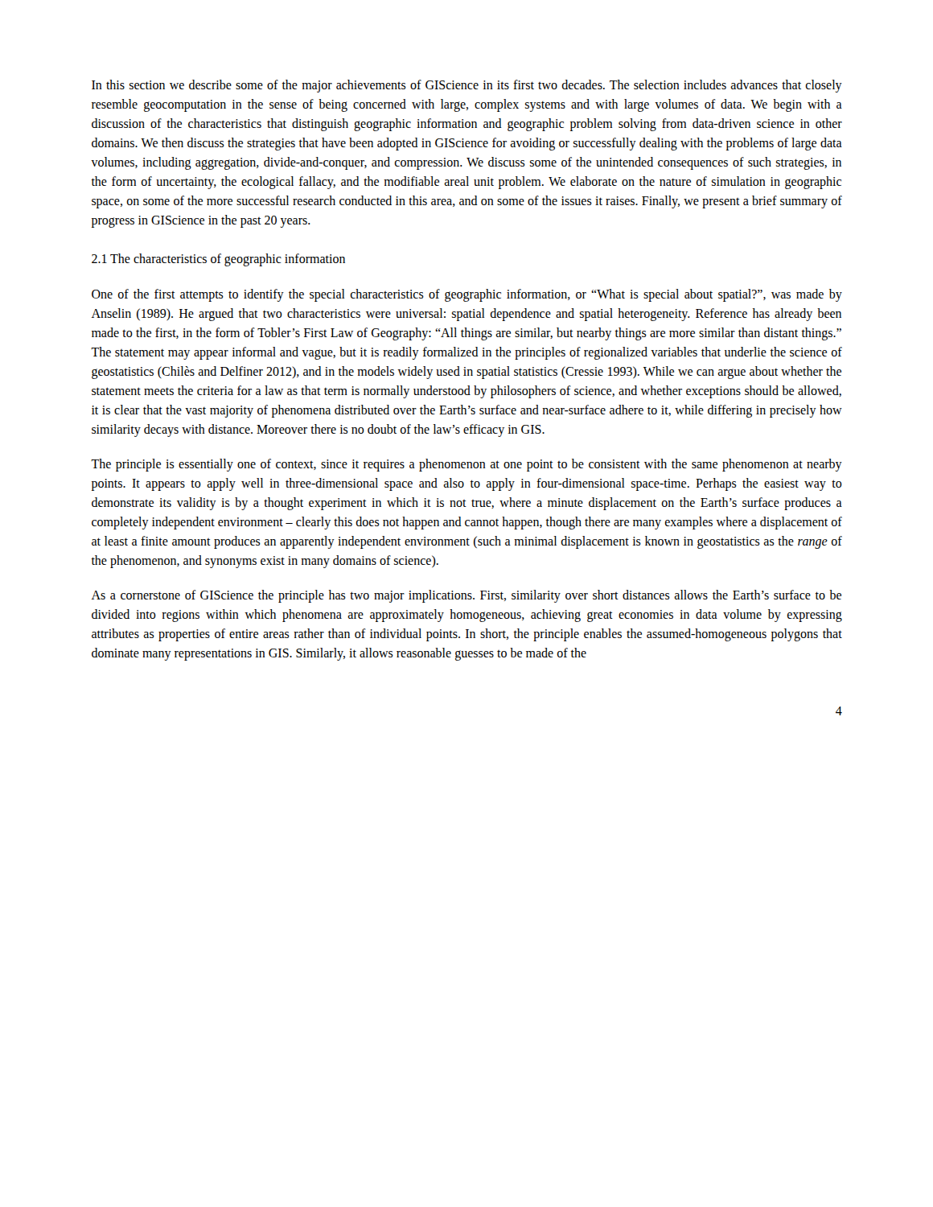In this section we describe some of the major achievements of GIScience in its first two decades. The selection includes advances that closely resemble geocomputation in the sense of being concerned with large, complex systems and with large volumes of data. We begin with a discussion of the characteristics that distinguish geographic information and geographic problem solving from data-driven science in other domains. We then discuss the strategies that have been adopted in GIScience for avoiding or successfully dealing with the problems of large data volumes, including aggregation, divide-and-conquer, and compression. We discuss some of the unintended consequences of such strategies, in the form of uncertainty, the ecological fallacy, and the modifiable areal unit problem. We elaborate on the nature of simulation in geographic space, on some of the more successful research conducted in this area, and on some of the issues it raises. Finally, we present a brief summary of progress in GIScience in the past 20 years.
2.1 The characteristics of geographic information
One of the first attempts to identify the special characteristics of geographic information, or “What is special about spatial?”, was made by Anselin (1989). He argued that two characteristics were universal: spatial dependence and spatial heterogeneity. Reference has already been made to the first, in the form of Tobler’s First Law of Geography: “All things are similar, but nearby things are more similar than distant things.” The statement may appear informal and vague, but it is readily formalized in the principles of regionalized variables that underlie the science of geostatistics (Chilès and Delfiner 2012), and in the models widely used in spatial statistics (Cressie 1993). While we can argue about whether the statement meets the criteria for a law as that term is normally understood by philosophers of science, and whether exceptions should be allowed, it is clear that the vast majority of phenomena distributed over the Earth’s surface and near-surface adhere to it, while differing in precisely how similarity decays with distance. Moreover there is no doubt of the law’s efficacy in GIS.
The principle is essentially one of context, since it requires a phenomenon at one point to be consistent with the same phenomenon at nearby points. It appears to apply well in three-dimensional space and also to apply in four-dimensional space-time. Perhaps the easiest way to demonstrate its validity is by a thought experiment in which it is not true, where a minute displacement on the Earth’s surface produces a completely independent environment – clearly this does not happen and cannot happen, though there are many examples where a displacement of at least a finite amount produces an apparently independent environment (such a minimal displacement is known in geostatistics as the range of the phenomenon, and synonyms exist in many domains of science).
As a cornerstone of GIScience the principle has two major implications. First, similarity over short distances allows the Earth’s surface to be divided into regions within which phenomena are approximately homogeneous, achieving great economies in data volume by expressing attributes as properties of entire areas rather than of individual points. In short, the principle enables the assumed-homogeneous polygons that dominate many representations in GIS. Similarly, it allows reasonable guesses to be made of the
4